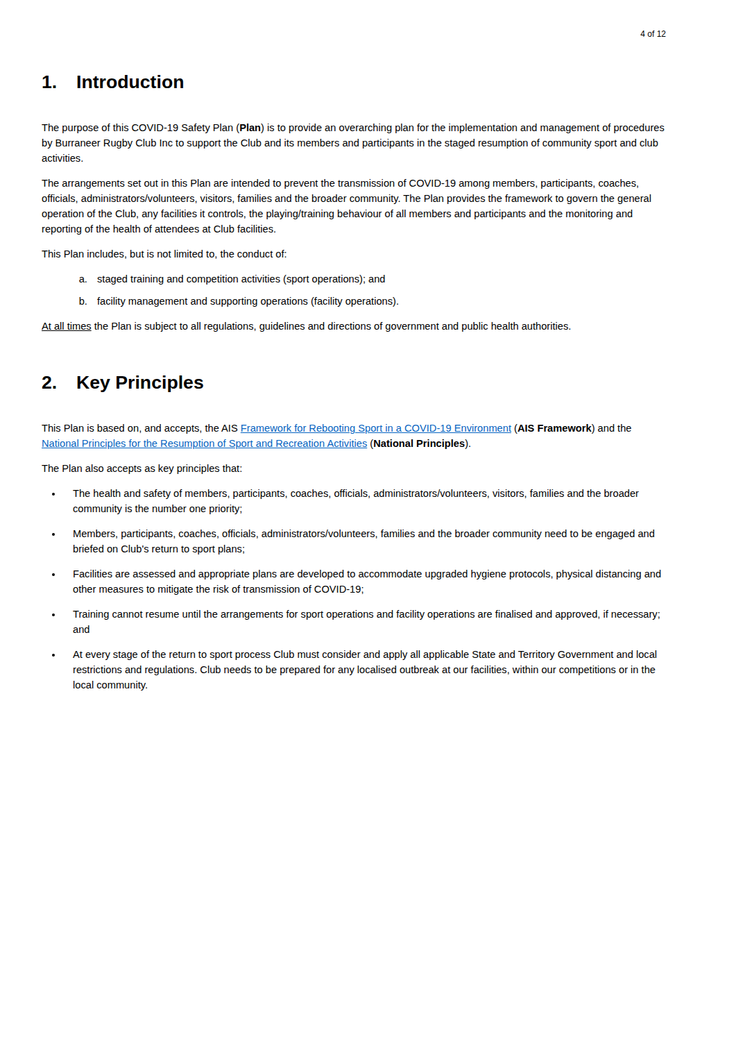4 of 12
1. Introduction
The purpose of this COVID-19 Safety Plan (Plan) is to provide an overarching plan for the implementation and management of procedures by Burraneer Rugby Club Inc to support the Club and its members and participants in the staged resumption of community sport and club activities.
The arrangements set out in this Plan are intended to prevent the transmission of COVID-19 among members, participants, coaches, officials, administrators/volunteers, visitors, families and the broader community. The Plan provides the framework to govern the general operation of the Club, any facilities it controls, the playing/training behaviour of all members and participants and the monitoring and reporting of the health of attendees at Club facilities.
This Plan includes, but is not limited to, the conduct of:
staged training and competition activities (sport operations); and
facility management and supporting operations (facility operations).
At all times the Plan is subject to all regulations, guidelines and directions of government and public health authorities.
2. Key Principles
This Plan is based on, and accepts, the AIS Framework for Rebooting Sport in a COVID-19 Environment (AIS Framework) and the National Principles for the Resumption of Sport and Recreation Activities (National Principles).
The Plan also accepts as key principles that:
The health and safety of members, participants, coaches, officials, administrators/volunteers, visitors, families and the broader community is the number one priority;
Members, participants, coaches, officials, administrators/volunteers, families and the broader community need to be engaged and briefed on Club's return to sport plans;
Facilities are assessed and appropriate plans are developed to accommodate upgraded hygiene protocols, physical distancing and other measures to mitigate the risk of transmission of COVID-19;
Training cannot resume until the arrangements for sport operations and facility operations are finalised and approved, if necessary; and
At every stage of the return to sport process Club must consider and apply all applicable State and Territory Government and local restrictions and regulations. Club needs to be prepared for any localised outbreak at our facilities, within our competitions or in the local community.